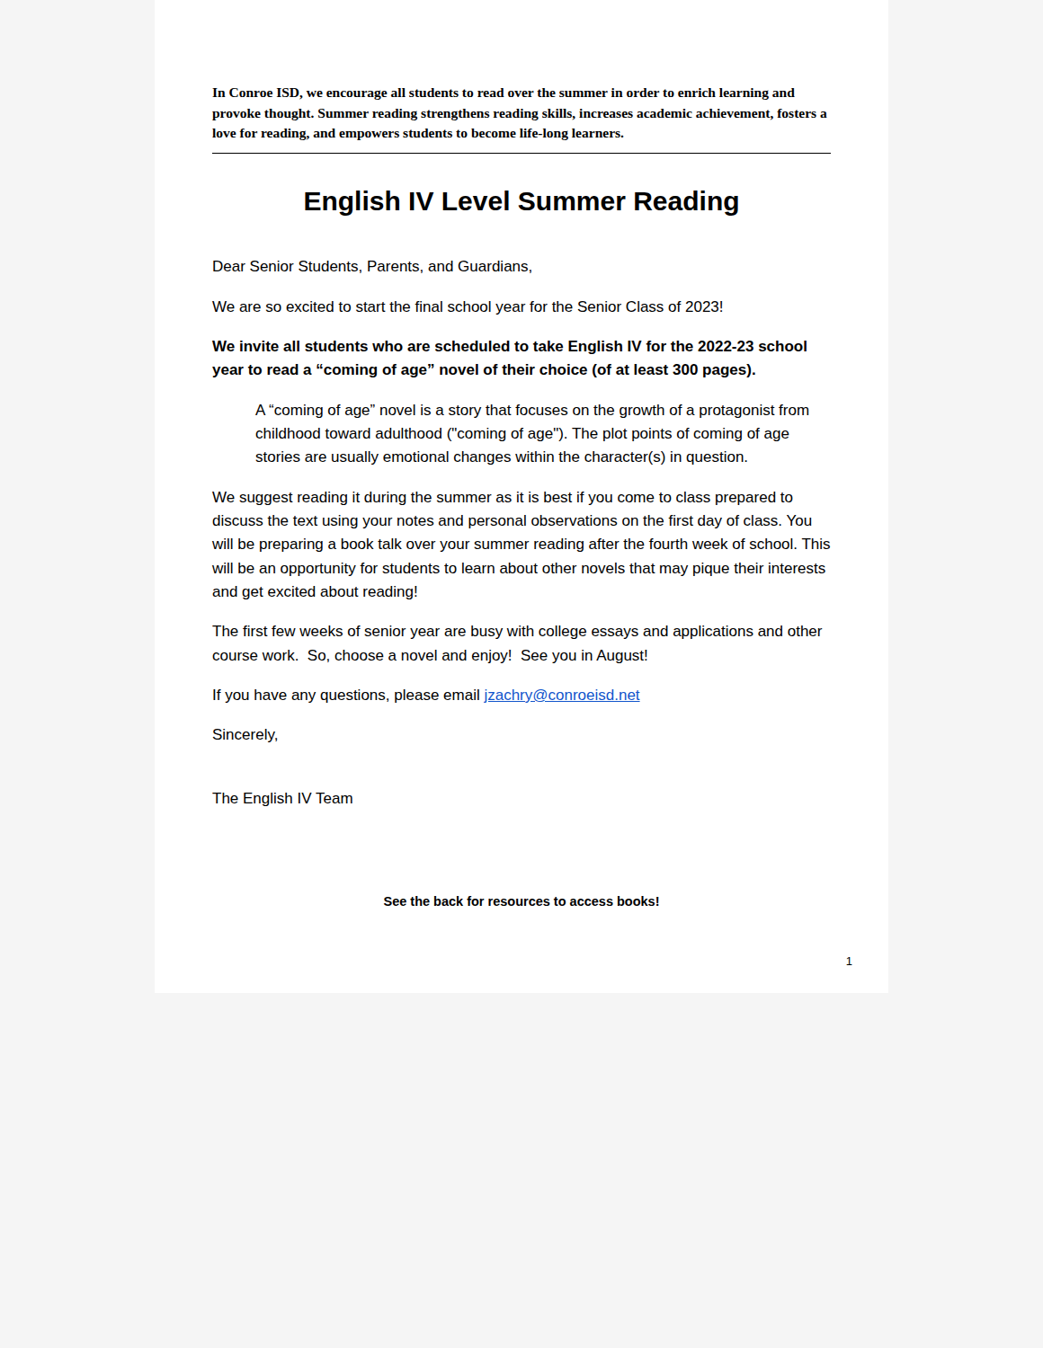In Conroe ISD, we encourage all students to read over the summer in order to enrich learning and provoke thought. Summer reading strengthens reading skills, increases academic achievement, fosters a love for reading, and empowers students to become life-long learners.
English IV Level Summer Reading
Dear Senior Students, Parents, and Guardians,
We are so excited to start the final school year for the Senior Class of 2023!
We invite all students who are scheduled to take English IV for the 2022-23 school year to read a “coming of age” novel of their choice (of at least 300 pages).
A “coming of age” novel is a story that focuses on the growth of a protagonist from childhood toward adulthood ("coming of age"). The plot points of coming of age stories are usually emotional changes within the character(s) in question.
We suggest reading it during the summer as it is best if you come to class prepared to discuss the text using your notes and personal observations on the first day of class. You will be preparing a book talk over your summer reading after the fourth week of school. This will be an opportunity for students to learn about other novels that may pique their interests and get excited about reading!
The first few weeks of senior year are busy with college essays and applications and other course work. So, choose a novel and enjoy! See you in August!
If you have any questions, please email jzachry@conroeisd.net
Sincerely,
The English IV Team
See the back for resources to access books!
1